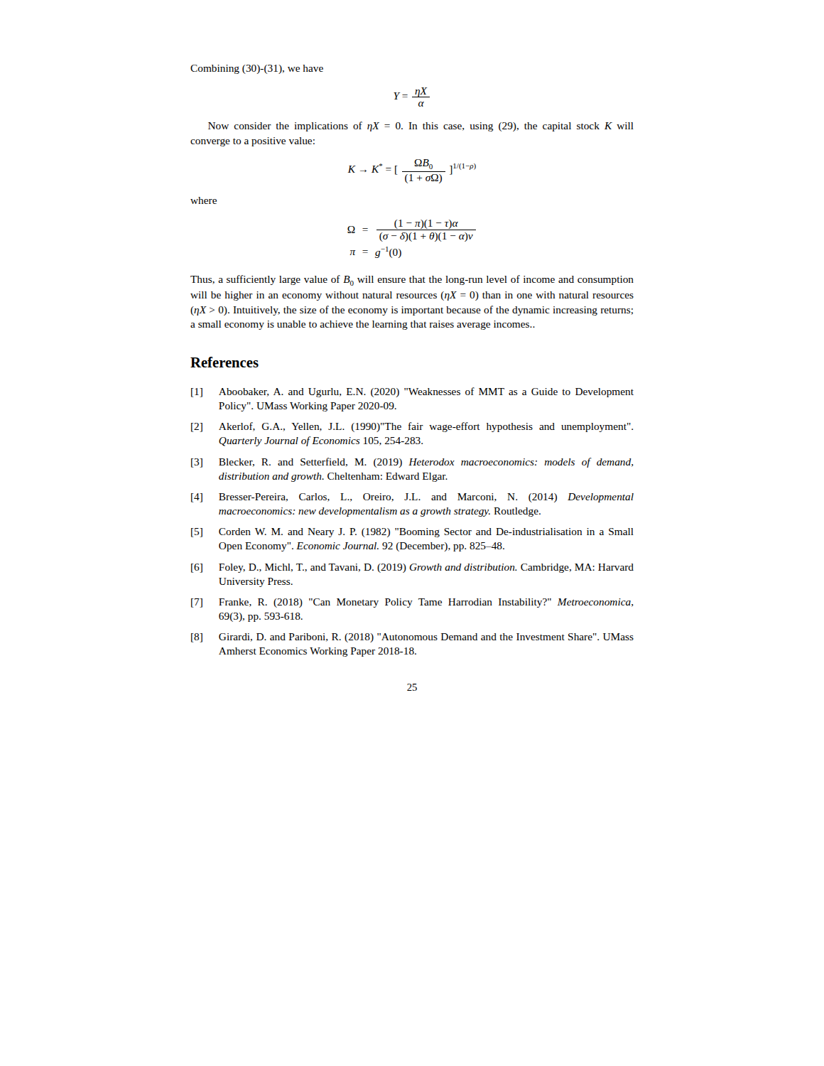Combining (30)-(31), we have
Y = ηX α
Now consider the implications of ηX = 0. In this case, using (29), the capital stock K will converge to a positive value:
K → K* = [ ΩB 0(1 + σ Ω) ]1/(1−ρ)
where
| Ω | = | (1 − π )(1 − τ ) α ( σ − δ )(1 + θ )(1 − α ) ν |
| π | = | g −1 (0) |
Thus, a sufficiently large value of B 0 will ensure that the long-run level of income and consumption will be higher in an economy without natural resources (ηX = 0) than in one with natural resources (ηX > 0). Intuitively, the size of the economy is important because of the dynamic increasing returns; a small economy is unable to achieve the learning that raises average incomes..
References
[1] Aboobaker, A. and Ugurlu, E.N. (2020) "Weaknesses of MMT as a Guide to Development Policy". UMass Working Paper 2020-09.
[2] Akerlof, G.A., Yellen, J.L. (1990)"The fair wage-effort hypothesis and unemployment". Quarterly Journal of Economics 105, 254-283.
[3] Blecker, R. and Setterfield, M. (2019) Heterodox macroeconomics: models of demand, distribution and growth. Cheltenham: Edward Elgar.
[4] Bresser-Pereira, Carlos, L., Oreiro, J.L. and Marconi, N. (2014) Developmental macroeconomics: new developmentalism as a growth strategy. Routledge.
[5] Corden W. M. and Neary J. P. (1982) "Booming Sector and De-industrialisation in a Small Open Economy". Economic Journal. 92 (December), pp. 825–48.
[6] Foley, D., Michl, T., and Tavani, D. (2019) Growth and distribution. Cambridge, MA: Harvard University Press.
[7] Franke, R. (2018) "Can Monetary Policy Tame Harrodian Instability?" Metroeconomica, 69(3), pp. 593-618.
[8] Girardi, D. and Pariboni, R. (2018) "Autonomous Demand and the Investment Share". UMass Amherst Economics Working Paper 2018-18.
25